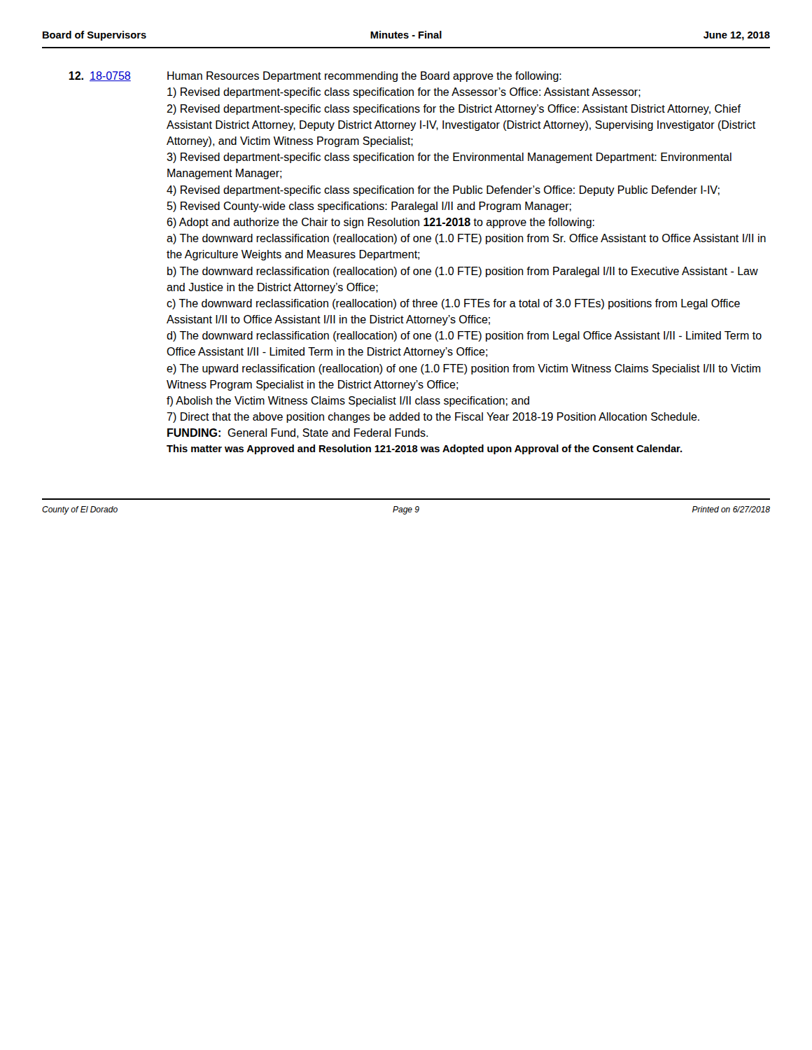Board of Supervisors
Minutes - Final
June 12, 2018
12.
18-0758
Human Resources Department recommending the Board approve the following:
1) Revised department-specific class specification for the Assessor’s Office: Assistant Assessor;
2) Revised department-specific class specifications for the District Attorney’s Office: Assistant District Attorney, Chief Assistant District Attorney, Deputy District Attorney I-IV, Investigator (District Attorney), Supervising Investigator (District Attorney), and Victim Witness Program Specialist;
3) Revised department-specific class specification for the Environmental Management Department: Environmental Management Manager;
4) Revised department-specific class specification for the Public Defender’s Office: Deputy Public Defender I-IV;
5) Revised County-wide class specifications: Paralegal I/II and Program Manager;
6) Adopt and authorize the Chair to sign Resolution 121-2018 to approve the following:
a) The downward reclassification (reallocation) of one (1.0 FTE) position from Sr. Office Assistant to Office Assistant I/II in the Agriculture Weights and Measures Department;
b) The downward reclassification (reallocation) of one (1.0 FTE) position from Paralegal I/II to Executive Assistant - Law and Justice in the District Attorney’s Office;
c) The downward reclassification (reallocation) of three (1.0 FTEs for a total of 3.0 FTEs) positions from Legal Office Assistant I/II to Office Assistant I/II in the District Attorney’s Office;
d) The downward reclassification (reallocation) of one (1.0 FTE) position from Legal Office Assistant I/II - Limited Term to Office Assistant I/II - Limited Term in the District Attorney’s Office;
e) The upward reclassification (reallocation) of one (1.0 FTE) position from Victim Witness Claims Specialist I/II to Victim Witness Program Specialist in the District Attorney’s Office;
f) Abolish the Victim Witness Claims Specialist I/II class specification; and
7) Direct that the above position changes be added to the Fiscal Year 2018-19 Position Allocation Schedule.
FUNDING: General Fund, State and Federal Funds.
This matter was Approved and Resolution 121-2018 was Adopted upon Approval of the Consent Calendar.
County of El Dorado
Page 9
Printed on 6/27/2018